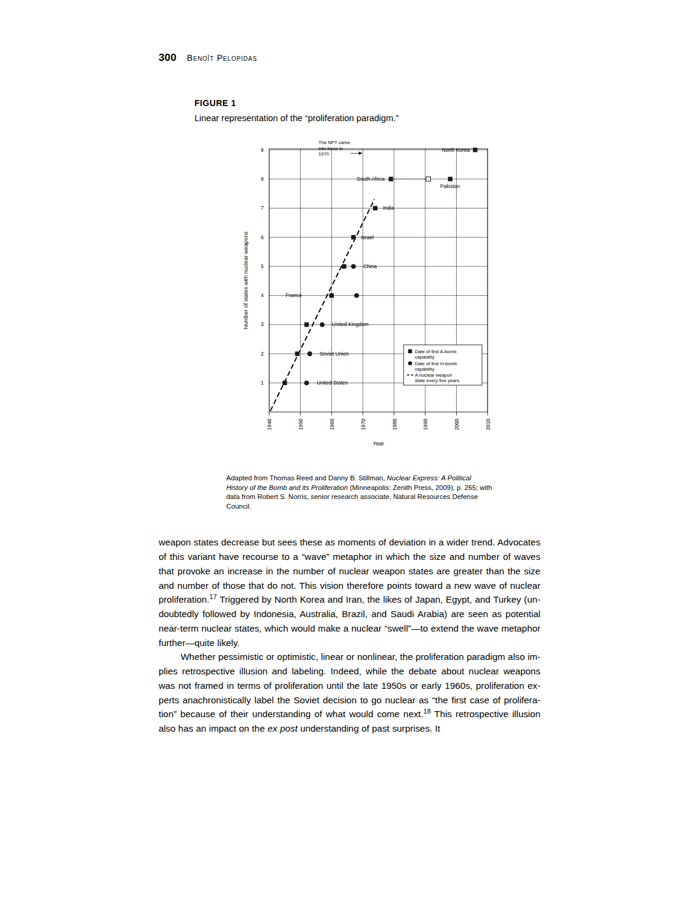300 Benoît Pelopidas
FIGURE 1
Linear representation of the “proliferation paradigm.”
1 2 3 4 5 6 7 8 9 Number of states with nuclear weapons 1940 1950 1960 1970 1980 1990 2000 2010 Year The NPT came into force in 1970. United States Soviet Union United Kingdom France China Israel India South Africa Pakistan North Korea Date of first A-bomb capability Date of first H-bomb capability A nuclear weapon state every five years
Adapted from Thomas Reed and Danny B. Stillman, Nuclear Express: A Political History of the Bomb and its Proliferation (Minneapolis: Zenith Press, 2009), p. 265; with data from Robert S. Norris, senior research associate, Natural Resources Defense Council.
weapon states decrease but sees these as moments of deviation in a wider trend. Advocates of this variant have recourse to a “wave” metaphor in which the size and number of waves that provoke an increase in the number of nuclear weapon states are greater than the size and number of those that do not. This vision therefore points toward a new wave of nuclear proliferation.17 Triggered by North Korea and Iran, the likes of Japan, Egypt, and Turkey (undoubtedly followed by Indonesia, Australia, Brazil, and Saudi Arabia) are seen as potential near-term nuclear states, which would make a nuclear “swell”—to extend the wave metaphor further—quite likely.
Whether pessimistic or optimistic, linear or nonlinear, the proliferation paradigm also implies retrospective illusion and labeling. Indeed, while the debate about nuclear weapons was not framed in terms of proliferation until the late 1950s or early 1960s, proliferation experts anachronistically label the Soviet decision to go nuclear as “the first case of proliferation” because of their understanding of what would come next.18 This retrospective illusion also has an impact on the ex post understanding of past surprises. It